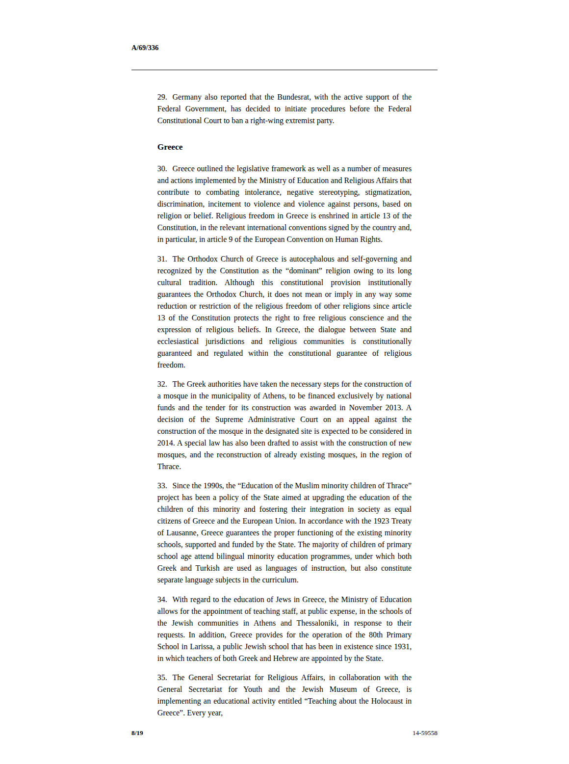A/69/336
29. Germany also reported that the Bundesrat, with the active support of the Federal Government, has decided to initiate procedures before the Federal Constitutional Court to ban a right-wing extremist party.
Greece
30. Greece outlined the legislative framework as well as a number of measures and actions implemented by the Ministry of Education and Religious Affairs that contribute to combating intolerance, negative stereotyping, stigmatization, discrimination, incitement to violence and violence against persons, based on religion or belief. Religious freedom in Greece is enshrined in article 13 of the Constitution, in the relevant international conventions signed by the country and, in particular, in article 9 of the European Convention on Human Rights.
31. The Orthodox Church of Greece is autocephalous and self-governing and recognized by the Constitution as the “dominant” religion owing to its long cultural tradition. Although this constitutional provision institutionally guarantees the Orthodox Church, it does not mean or imply in any way some reduction or restriction of the religious freedom of other religions since article 13 of the Constitution protects the right to free religious conscience and the expression of religious beliefs. In Greece, the dialogue between State and ecclesiastical jurisdictions and religious communities is constitutionally guaranteed and regulated within the constitutional guarantee of religious freedom.
32. The Greek authorities have taken the necessary steps for the construction of a mosque in the municipality of Athens, to be financed exclusively by national funds and the tender for its construction was awarded in November 2013. A decision of the Supreme Administrative Court on an appeal against the construction of the mosque in the designated site is expected to be considered in 2014. A special law has also been drafted to assist with the construction of new mosques, and the reconstruction of already existing mosques, in the region of Thrace.
33. Since the 1990s, the “Education of the Muslim minority children of Thrace” project has been a policy of the State aimed at upgrading the education of the children of this minority and fostering their integration in society as equal citizens of Greece and the European Union. In accordance with the 1923 Treaty of Lausanne, Greece guarantees the proper functioning of the existing minority schools, supported and funded by the State. The majority of children of primary school age attend bilingual minority education programmes, under which both Greek and Turkish are used as languages of instruction, but also constitute separate language subjects in the curriculum.
34. With regard to the education of Jews in Greece, the Ministry of Education allows for the appointment of teaching staff, at public expense, in the schools of the Jewish communities in Athens and Thessaloniki, in response to their requests. In addition, Greece provides for the operation of the 80th Primary School in Larissa, a public Jewish school that has been in existence since 1931, in which teachers of both Greek and Hebrew are appointed by the State.
35. The General Secretariat for Religious Affairs, in collaboration with the General Secretariat for Youth and the Jewish Museum of Greece, is implementing an educational activity entitled “Teaching about the Holocaust in Greece”. Every year,
8/19 14-59558